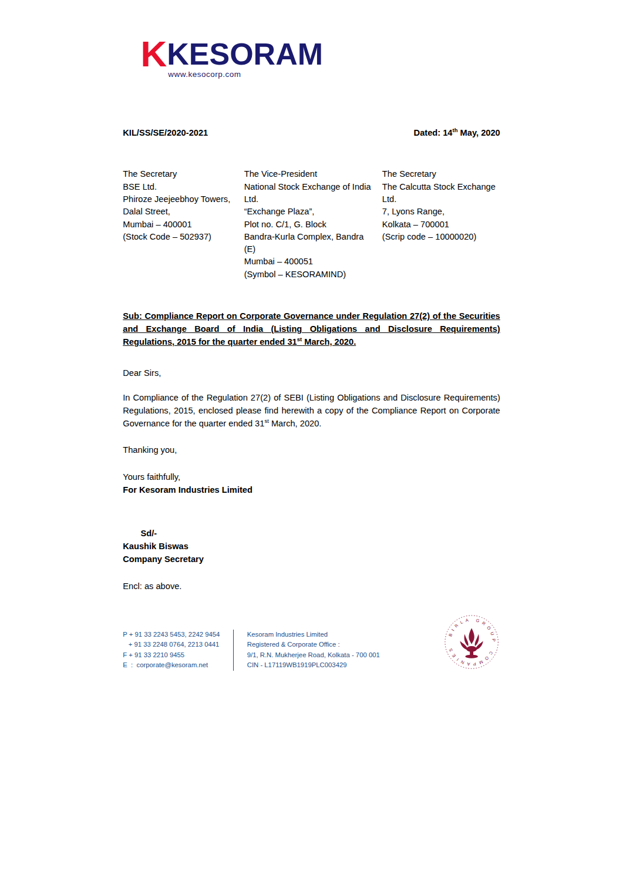K KESORAM www.kesocorp.com
KIL/SS/SE/2020-2021 Dated: 14th May, 2020
The Secretary
BSE Ltd.
Phiroze Jeejeebhoy Towers,
Dalal Street,
Mumbai – 400001
(Stock Code – 502937)
The Vice-President
National Stock Exchange of India Ltd.
“Exchange Plaza”,
Plot no. C/1, G. Block
Bandra-Kurla Complex, Bandra (E)
Mumbai – 400051
(Symbol – KESORAMIND)
The Secretary
The Calcutta Stock Exchange Ltd.
7, Lyons Range,
Kolkata – 700001
(Scrip code – 10000020)
Sub: Compliance Report on Corporate Governance under Regulation 27(2) of the Securities and Exchange Board of India (Listing Obligations and Disclosure Requirements) Regulations, 2015 for the quarter ended 31st March, 2020.
Dear Sirs,
In Compliance of the Regulation 27(2) of SEBI (Listing Obligations and Disclosure Requirements) Regulations, 2015, enclosed please find herewith a copy of the Compliance Report on Corporate Governance for the quarter ended 31st March, 2020.
Thanking you,
Yours faithfully,
For Kesoram Industries Limited
Sd/-
Kaushik Biswas
Company Secretary
Encl: as above.
P + 91 33 2243 5453, 2242 9454
+ 91 33 2248 0764, 2213 0441
F + 91 33 2210 9455
E : corporate@kesoram.net
Kesoram Industries Limited
Registered & Corporate Office :
9/1, R.N. Mukherjee Road, Kolkata - 700 001
CIN - L17119WB1919PLC003429
B I R L A G R O U P O F C O M P A N I E S